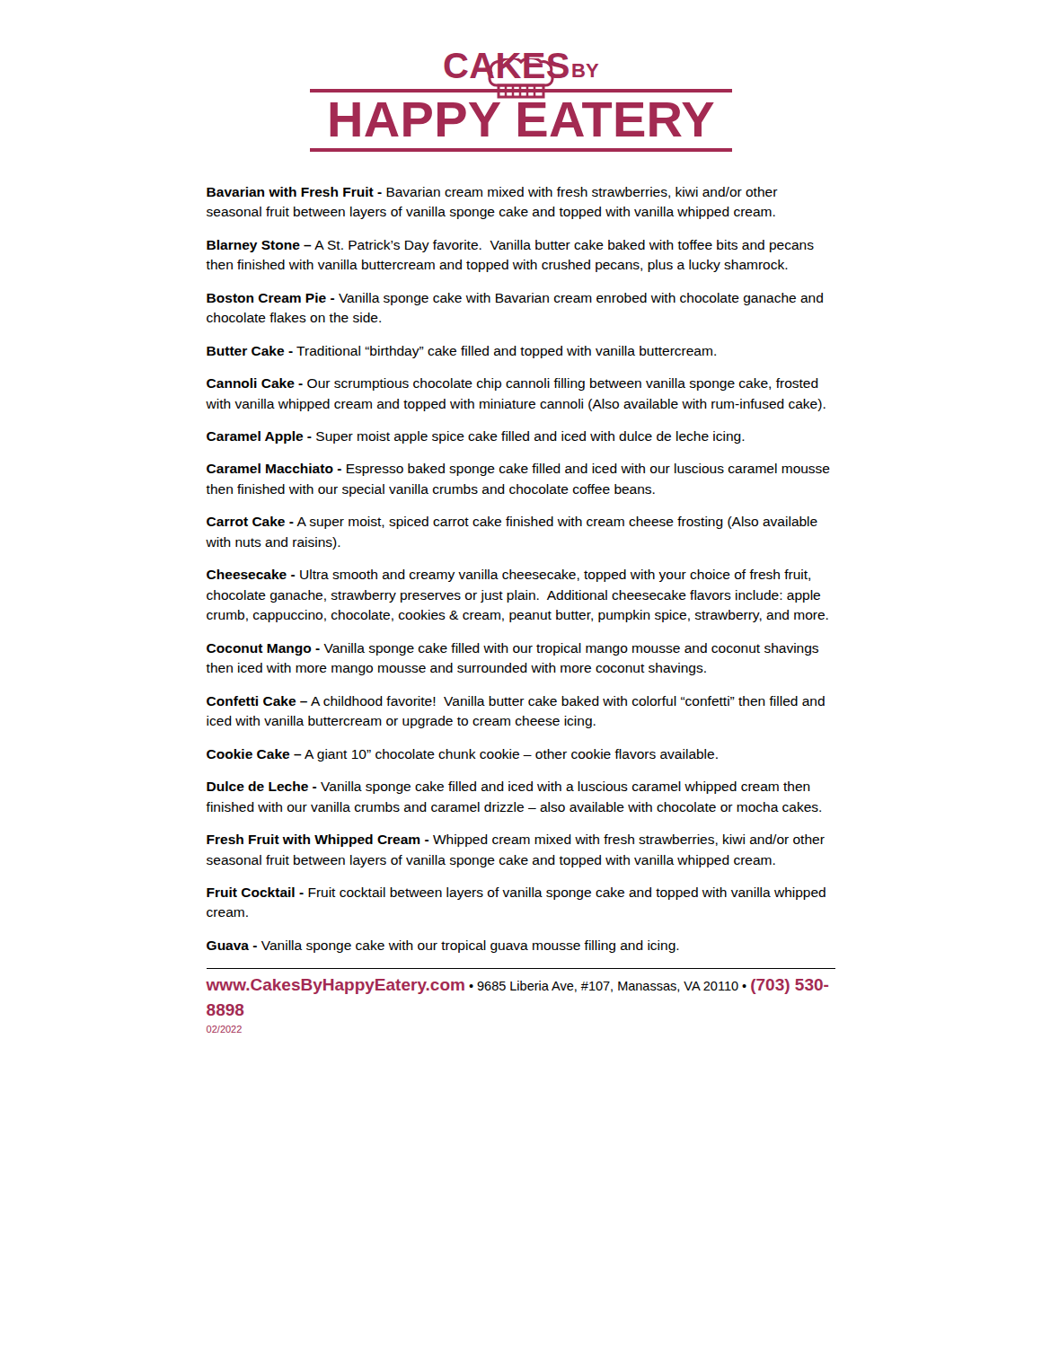CAKES BY
HAPPY EATERY
Bavarian with Fresh Fruit - Bavarian cream mixed with fresh strawberries, kiwi and/or other seasonal fruit between layers of vanilla sponge cake and topped with vanilla whipped cream.
Blarney Stone – A St. Patrick’s Day favorite. Vanilla butter cake baked with toffee bits and pecans then finished with vanilla buttercream and topped with crushed pecans, plus a lucky shamrock.
Boston Cream Pie - Vanilla sponge cake with Bavarian cream enrobed with chocolate ganache and chocolate flakes on the side.
Butter Cake - Traditional “birthday” cake filled and topped with vanilla buttercream.
Cannoli Cake - Our scrumptious chocolate chip cannoli filling between vanilla sponge cake, frosted with vanilla whipped cream and topped with miniature cannoli (Also available with rum-infused cake).
Caramel Apple - Super moist apple spice cake filled and iced with dulce de leche icing.
Caramel Macchiato - Espresso baked sponge cake filled and iced with our luscious caramel mousse then finished with our special vanilla crumbs and chocolate coffee beans.
Carrot Cake - A super moist, spiced carrot cake finished with cream cheese frosting (Also available with nuts and raisins).
Cheesecake - Ultra smooth and creamy vanilla cheesecake, topped with your choice of fresh fruit, chocolate ganache, strawberry preserves or just plain. Additional cheesecake flavors include: apple crumb, cappuccino, chocolate, cookies & cream, peanut butter, pumpkin spice, strawberry, and more.
Coconut Mango - Vanilla sponge cake filled with our tropical mango mousse and coconut shavings then iced with more mango mousse and surrounded with more coconut shavings.
Confetti Cake – A childhood favorite! Vanilla butter cake baked with colorful “confetti” then filled and iced with vanilla buttercream or upgrade to cream cheese icing.
Cookie Cake – A giant 10” chocolate chunk cookie – other cookie flavors available.
Dulce de Leche - Vanilla sponge cake filled and iced with a luscious caramel whipped cream then finished with our vanilla crumbs and caramel drizzle – also available with chocolate or mocha cakes.
Fresh Fruit with Whipped Cream - Whipped cream mixed with fresh strawberries, kiwi and/or other seasonal fruit between layers of vanilla sponge cake and topped with vanilla whipped cream.
Fruit Cocktail - Fruit cocktail between layers of vanilla sponge cake and topped with vanilla whipped cream.
Guava - Vanilla sponge cake with our tropical guava mousse filling and icing.
www.CakesByHappyEatery.com • 9685 Liberia Ave, #107, Manassas, VA 20110 • (703) 530-8898
02/2022